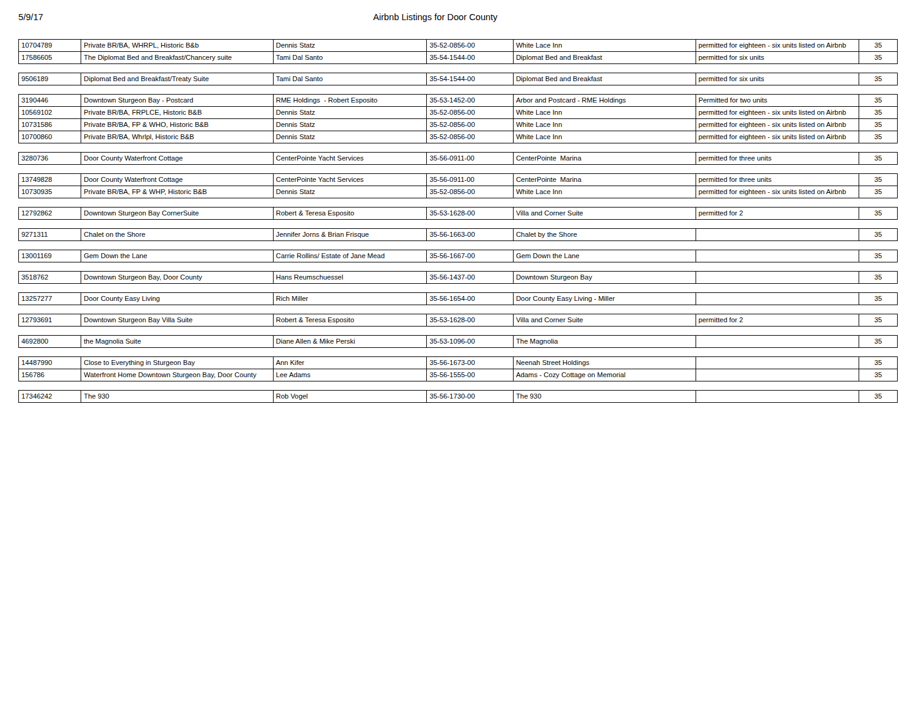5/9/17
Airbnb Listings for Door County
| 10704789 | Private BR/BA, WHRPL, Historic B&b | Dennis Statz | 35-52-0856-00 | White Lace Inn | permitted for eighteen - six units listed on Airbnb | 35 |
| 17586605 | The Diplomat Bed and Breakfast/Chancery suite | Tami Dal Santo | 35-54-1544-00 | Diplomat Bed and Breakfast | permitted for six units | 35 |
| 9506189 | Diplomat Bed and Breakfast/Treaty Suite | Tami Dal Santo | 35-54-1544-00 | Diplomat Bed and Breakfast | permitted for six units | 35 |
| 3190446 | Downtown Sturgeon Bay - Postcard | RME Holdings - Robert Esposito | 35-53-1452-00 | Arbor and Postcard - RME Holdings | Permitted for two units | 35 |
| 10569102 | Private BR/BA, FRPLCE, Historic B&B | Dennis Statz | 35-52-0856-00 | White Lace Inn | permitted for eighteen - six units listed on Airbnb | 35 |
| 10731586 | Private BR/BA, FP & WHO, Historic B&B | Dennis Statz | 35-52-0856-00 | White Lace Inn | permitted for eighteen - six units listed on Airbnb | 35 |
| 10700860 | Private BR/BA, Whrlpl, Historic B&B | Dennis Statz | 35-52-0856-00 | White Lace Inn | permitted for eighteen - six units listed on Airbnb | 35 |
| 3280736 | Door County Waterfront Cottage | CenterPointe Yacht Services | 35-56-0911-00 | CenterPointe Marina | permitted for three units | 35 |
| 13749828 | Door County Waterfront Cottage | CenterPointe Yacht Services | 35-56-0911-00 | CenterPointe Marina | permitted for three units | 35 |
| 10730935 | Private BR/BA, FP & WHP, Historic B&B | Dennis Statz | 35-52-0856-00 | White Lace Inn | permitted for eighteen - six units listed on Airbnb | 35 |
| 12792862 | Downtown Sturgeon Bay CornerSuite | Robert & Teresa Esposito | 35-53-1628-00 | Villa and Corner Suite | permitted for 2 | 35 |
| 9271311 | Chalet on the Shore | Jennifer Jorns & Brian Frisque | 35-56-1663-00 | Chalet by the Shore | | 35 |
| 13001169 | Gem Down the Lane | Carrie Rollins/ Estate of Jane Mead | 35-56-1667-00 | Gem Down the Lane | | 35 |
| 3518762 | Downtown Sturgeon Bay, Door County | Hans Reumschuessel | 35-56-1437-00 | Downtown Sturgeon Bay | | 35 |
| 13257277 | Door County Easy Living | Rich Miller | 35-56-1654-00 | Door County Easy Living - Miller | | 35 |
| 12793691 | Downtown Sturgeon Bay Villa Suite | Robert & Teresa Esposito | 35-53-1628-00 | Villa and Corner Suite | permitted for 2 | 35 |
| 4692800 | the Magnolia Suite | Diane Allen & Mike Perski | 35-53-1096-00 | The Magnolia | | 35 |
| 14487990 | Close to Everything in Sturgeon Bay | Ann Kifer | 35-56-1673-00 | Neenah Street Holdings | | 35 |
| 156786 | Waterfront Home Downtown Sturgeon Bay, Door County | Lee Adams | 35-56-1555-00 | Adams - Cozy Cottage on Memorial | | 35 |
| 17346242 | The 930 | Rob Vogel | 35-56-1730-00 | The 930 | | 35 |